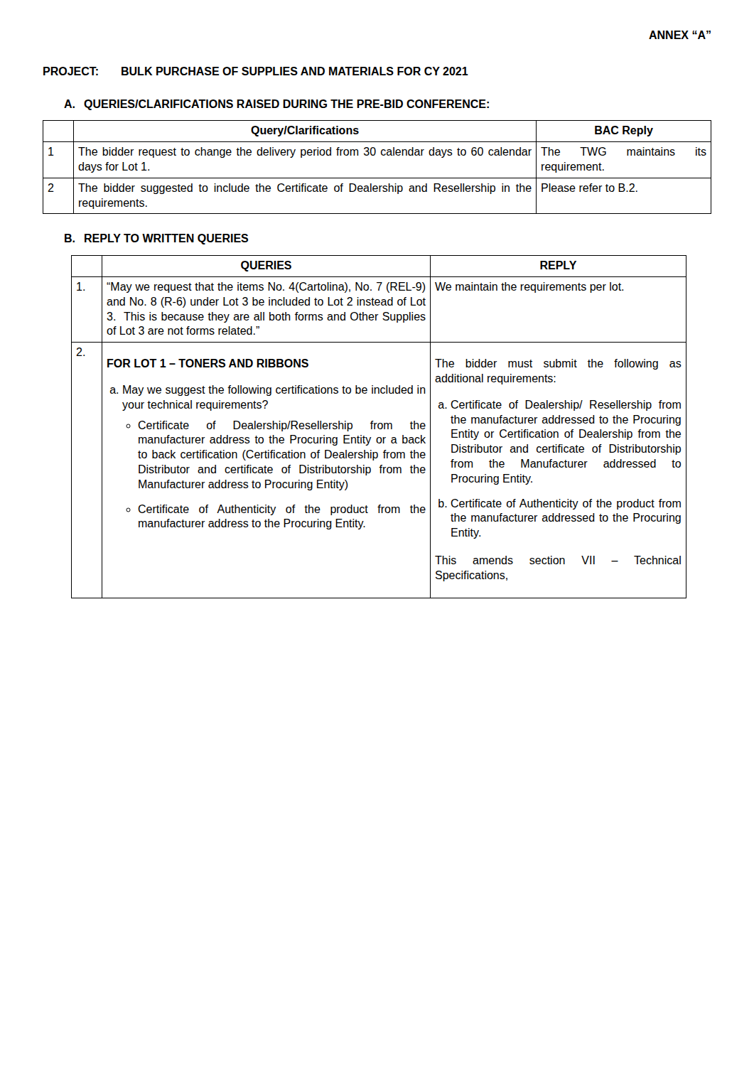ANNEX “A”
PROJECT: BULK PURCHASE OF SUPPLIES AND MATERIALS FOR CY 2021
A. QUERIES/CLARIFICATIONS RAISED DURING THE PRE-BID CONFERENCE:
| | Query/Clarifications | BAC Reply |
| --- | --- | --- |
| 1 | The bidder request to change the delivery period from 30 calendar days to 60 calendar days for Lot 1. | The TWG maintains its requirement. |
| 2 | The bidder suggested to include the Certificate of Dealership and Resellership in the requirements. | Please refer to B.2. |
B. REPLY TO WRITTEN QUERIES
| | QUERIES | REPLY |
| --- | --- | --- |
| 1. | “May we request that the items No. 4(Cartolina), No. 7 (REL-9) and No. 8 (R-6) under Lot 3 be included to Lot 2 instead of Lot 3. This is because they are all both forms and Other Supplies of Lot 3 are not forms related.” | We maintain the requirements per lot. |
| 2. | FOR LOT 1 – TONERS AND RIBBONS May we suggest the following certifications to be included in your technical requirements? Certificate of Dealership/Resellership from the manufacturer address to the Procuring Entity or a back to back certification (Certification of Dealership from the Distributor and certificate of Distributorship from the Manufacturer address to Procuring Entity) Certificate of Authenticity of the product from the manufacturer address to the Procuring Entity. | The bidder must submit the following as additional requirements: Certificate of Dealership/ Resellership from the manufacturer addressed to the Procuring Entity or Certification of Dealership from the Distributor and certificate of Distributorship from the Manufacturer addressed to Procuring Entity. Certificate of Authenticity of the product from the manufacturer addressed to the Procuring Entity. This amends section VII – Technical Specifications, |